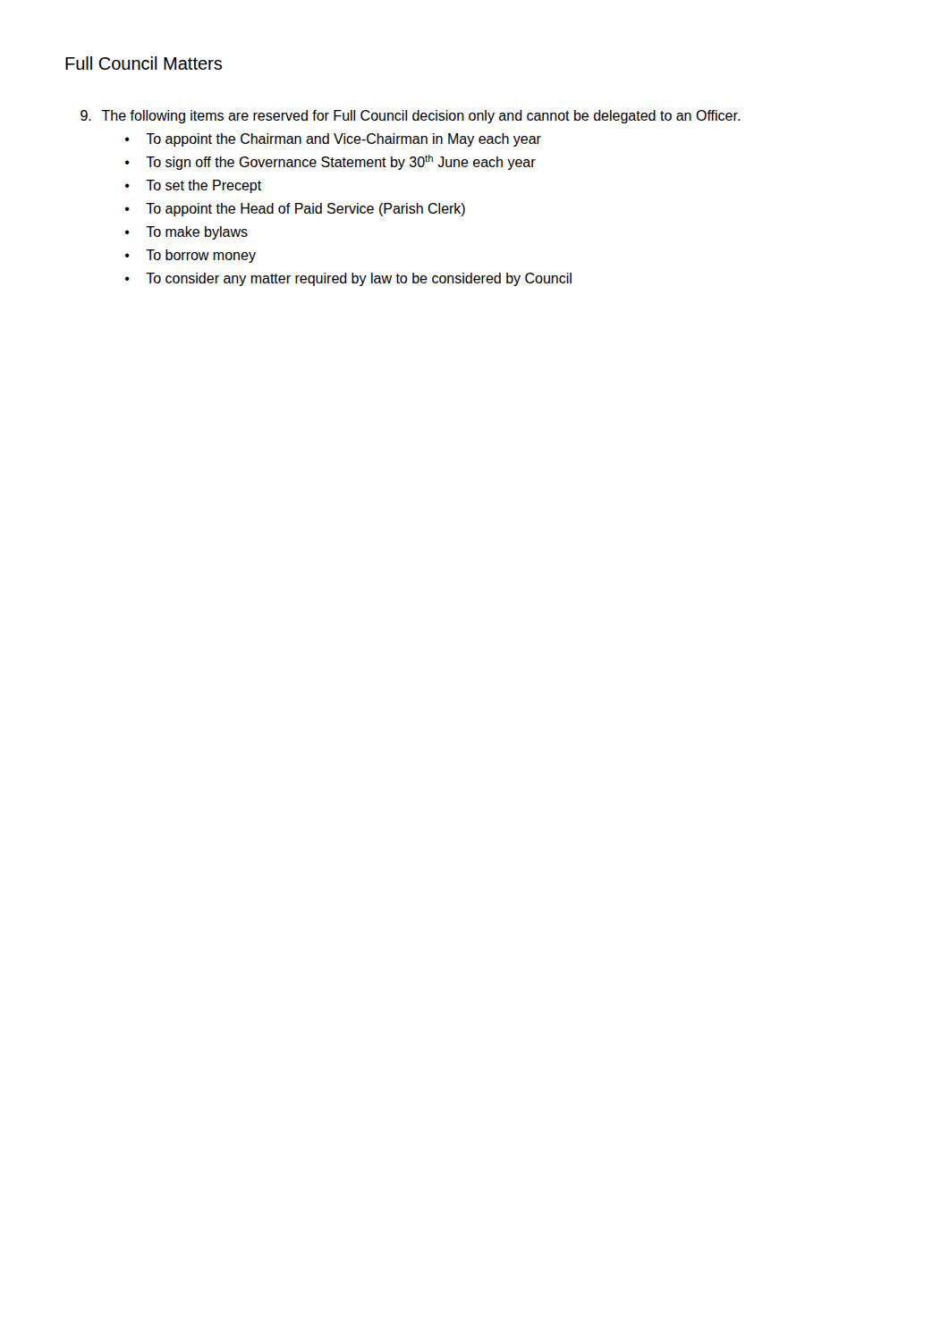Full Council Matters
The following items are reserved for Full Council decision only and cannot be delegated to an Officer.
To appoint the Chairman and Vice-Chairman in May each year
To sign off the Governance Statement by 30th June each year
To set the Precept
To appoint the Head of Paid Service (Parish Clerk)
To make bylaws
To borrow money
To consider any matter required by law to be considered by Council